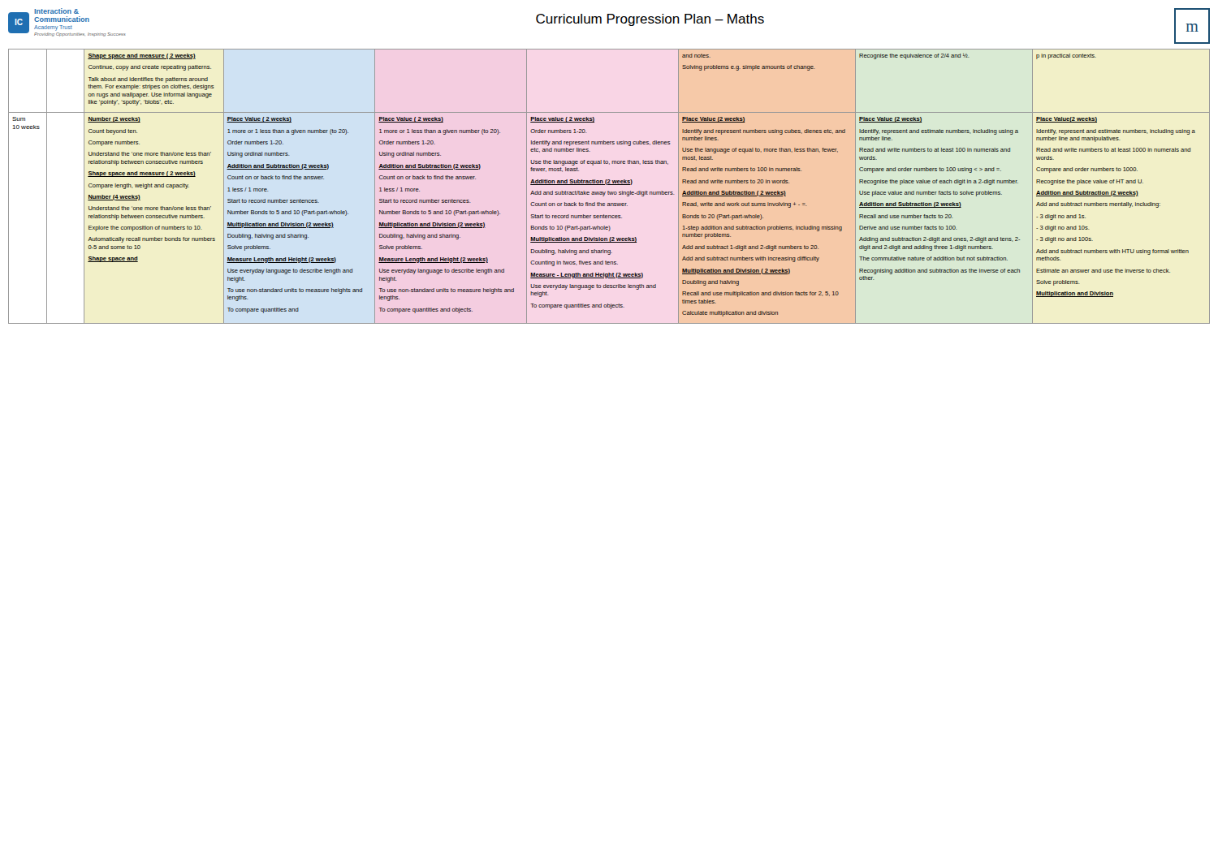IC
Interaction &
Communication Academy Trust Providing Opportunities, Inspiring Success
Curriculum Progression Plan – Maths
m
| | | Shape space and measure ( 2 weeks) Continue, copy and create repeating patterns. Talk about and identifies the patterns around them. For example: stripes on clothes, designs on rugs and wallpaper. Use informal language like ‘pointy’, ‘spotty’, ‘blobs’, etc. | | | | and notes. Solving problems e.g. simple amounts of change. | Recognise the equivalence of 2/4 and ½. | p in practical contexts. |
| Sum 10 weeks | | Number (2 weeks) Count beyond ten. Compare numbers. Understand the ‘one more than/one less than’ relationship between consecutive numbers Shape space and measure ( 2 weeks) Compare length, weight and capacity. Number (4 weeks) Understand the ‘one more than/one less than’ relationship between consecutive numbers. Explore the composition of numbers to 10. Automatically recall number bonds for numbers 0-5 and some to 10 Shape space and | Place Value ( 2 weeks) 1 more or 1 less than a given number (to 20). Order numbers 1-20. Using ordinal numbers. Addition and Subtraction (2 weeks) Count on or back to find the answer. 1 less / 1 more. Start to record number sentences. Number Bonds to 5 and 10 (Part-part-whole). Multiplication and Division (2 weeks) Doubling, halving and sharing. Solve problems. Measure Length and Height (2 weeks) Use everyday language to describe length and height. To use non-standard units to measure heights and lengths. To compare quantities and | Place Value ( 2 weeks) 1 more or 1 less than a given number (to 20). Order numbers 1-20. Using ordinal numbers. Addition and Subtraction (2 weeks) Count on or back to find the answer. 1 less / 1 more. Start to record number sentences. Number Bonds to 5 and 10 (Part-part-whole). Multiplication and Division (2 weeks) Doubling, halving and sharing. Solve problems. Measure Length and Height (2 weeks) Use everyday language to describe length and height. To use non-standard units to measure heights and lengths. To compare quantities and objects. | Place value ( 2 weeks) Order numbers 1-20. Identify and represent numbers using cubes, dienes etc, and number lines. Use the language of equal to, more than, less than, fewer, most, least. Addition and Subtraction (2 weeks) Add and subtract/take away two single-digit numbers. Count on or back to find the answer. Start to record number sentences. Bonds to 10 (Part-part-whole) Multiplication and Division (2 weeks) Doubling, halving and sharing. Counting in twos, fives and tens. Measure - Length and Height (2 weeks) Use everyday language to describe length and height. To compare quantities and objects. | Place Value (2 weeks) Identify and represent numbers using cubes, dienes etc, and number lines. Use the language of equal to, more than, less than, fewer, most, least. Read and write numbers to 100 in numerals. Read and write numbers to 20 in words. Addition and Subtraction ( 2 weeks) Read, write and work out sums involving + - =. Bonds to 20 (Part-part-whole). 1-step addition and subtraction problems, including missing number problems. Add and subtract 1-digit and 2-digit numbers to 20. Add and subtract numbers with increasing difficulty Multiplication and Division ( 2 weeks) Doubling and halving Recall and use multiplication and division facts for 2, 5, 10 times tables. Calculate multiplication and division | Place Value (2 weeks) Identify, represent and estimate numbers, including using a number line. Read and write numbers to at least 100 in numerals and words. Compare and order numbers to 100 using < > and =. Recognise the place value of each digit in a 2-digit number. Use place value and number facts to solve problems. Addition and Subtraction (2 weeks) Recall and use number facts to 20. Derive and use number facts to 100. Adding and subtraction 2-digit and ones, 2-digit and tens, 2-digit and 2-digit and adding three 1-digit numbers. The commutative nature of addition but not subtraction. Recognising addition and subtraction as the inverse of each other. | Place Value(2 weeks) Identify, represent and estimate numbers, including using a number line and manipulatives. Read and write numbers to at least 1000 in numerals and words. Compare and order numbers to 1000. Recognise the place value of HT and U. Addition and Subtraction (2 weeks) Add and subtract numbers mentally, including: - 3 digit no and 1s. - 3 digit no and 10s. - 3 digit no and 100s. Add and subtract numbers with HTU using formal written methods. Estimate an answer and use the inverse to check. Solve problems. Multiplication and Division |